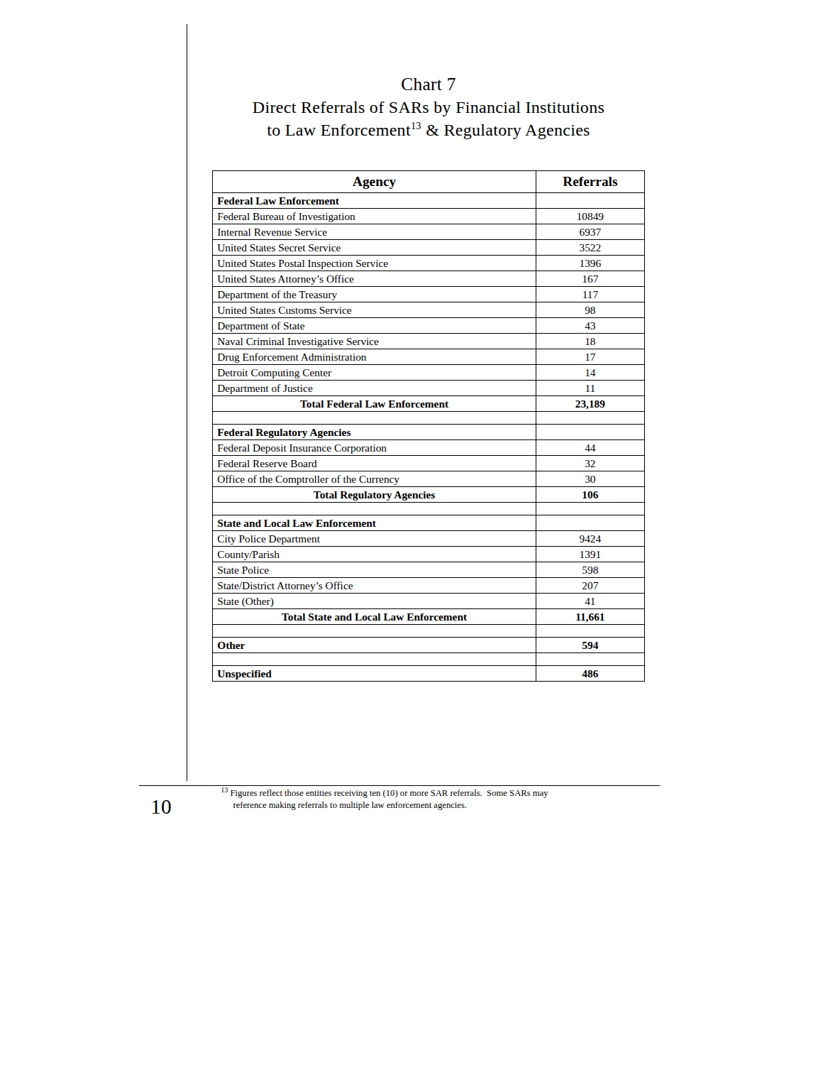10
Chart 7 Direct Referrals of SARs by Financial Institutions to Law Enforcement13 & Regulatory Agencies
| Agency | Referrals |
| --- | --- |
| Federal Law Enforcement | |
| Federal Bureau of Investigation | 10849 |
| Internal Revenue Service | 6937 |
| United States Secret Service | 3522 |
| United States Postal Inspection Service | 1396 |
| United States Attorney’s Office | 167 |
| Department of the Treasury | 117 |
| United States Customs Service | 98 |
| Department of State | 43 |
| Naval Criminal Investigative Service | 18 |
| Drug Enforcement Administration | 17 |
| Detroit Computing Center | 14 |
| Department of Justice | 11 |
| Total Federal Law Enforcement | 23,189 |
| Federal Regulatory Agencies | |
| Federal Deposit Insurance Corporation | 44 |
| Federal Reserve Board | 32 |
| Office of the Comptroller of the Currency | 30 |
| Total Regulatory Agencies | 106 |
| State and Local Law Enforcement | |
| City Police Department | 9424 |
| County/Parish | 1391 |
| State Police | 598 |
| State/District Attorney’s Office | 207 |
| State (Other) | 41 |
| Total State and Local Law Enforcement | 11,661 |
| Other | 594 |
| Unspecified | 486 |
13 Figures reflect those entities receiving ten (10) or more SAR referrals. Some SARs may reference making referrals to multiple law enforcement agencies.